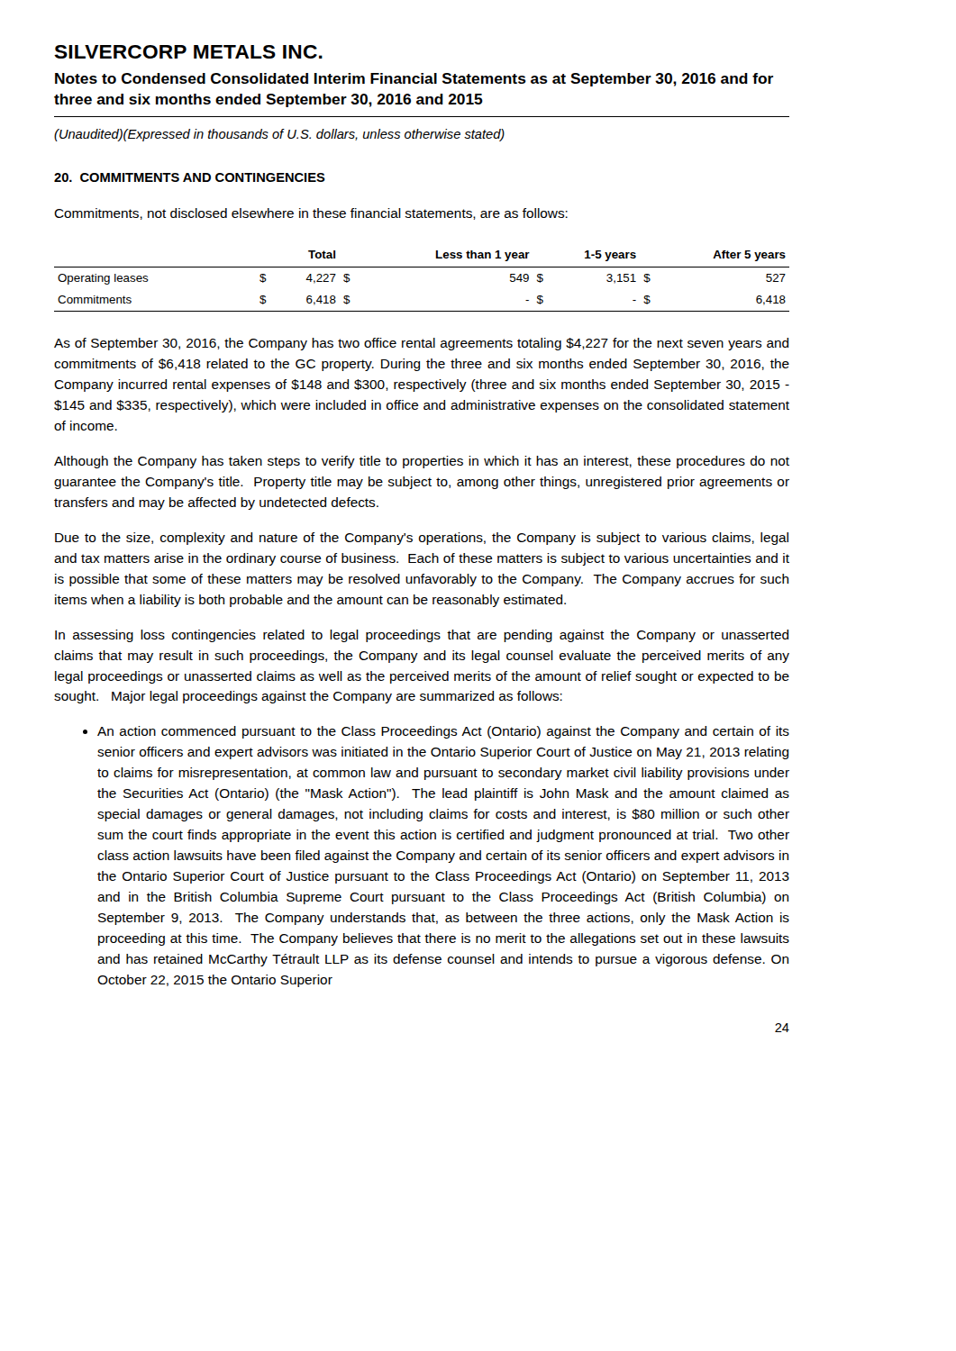SILVERCORP METALS INC.
Notes to Condensed Consolidated Interim Financial Statements as at September 30, 2016 and for three and six months ended September 30, 2016 and 2015
(Unaudited)(Expressed in thousands of U.S. dollars, unless otherwise stated)
20. COMMITMENTS AND CONTINGENCIES
Commitments, not disclosed elsewhere in these financial statements, are as follows:
| | Total | Less than 1 year | 1-5 years | After 5 years |
| --- | --- | --- | --- | --- |
| Operating leases | $ | 4,227 | $ | 549 | $ | 3,151 | $ | 527 |
| Commitments | $ | 6,418 | $ | - | $ | - | $ | 6,418 |
As of September 30, 2016, the Company has two office rental agreements totaling $4,227 for the next seven years and commitments of $6,418 related to the GC property. During the three and six months ended September 30, 2016, the Company incurred rental expenses of $148 and $300, respectively (three and six months ended September 30, 2015 - $145 and $335, respectively), which were included in office and administrative expenses on the consolidated statement of income.
Although the Company has taken steps to verify title to properties in which it has an interest, these procedures do not guarantee the Company's title. Property title may be subject to, among other things, unregistered prior agreements or transfers and may be affected by undetected defects.
Due to the size, complexity and nature of the Company's operations, the Company is subject to various claims, legal and tax matters arise in the ordinary course of business. Each of these matters is subject to various uncertainties and it is possible that some of these matters may be resolved unfavorably to the Company. The Company accrues for such items when a liability is both probable and the amount can be reasonably estimated.
In assessing loss contingencies related to legal proceedings that are pending against the Company or unasserted claims that may result in such proceedings, the Company and its legal counsel evaluate the perceived merits of any legal proceedings or unasserted claims as well as the perceived merits of the amount of relief sought or expected to be sought. Major legal proceedings against the Company are summarized as follows:
An action commenced pursuant to the Class Proceedings Act (Ontario) against the Company and certain of its senior officers and expert advisors was initiated in the Ontario Superior Court of Justice on May 21, 2013 relating to claims for misrepresentation, at common law and pursuant to secondary market civil liability provisions under the Securities Act (Ontario) (the "Mask Action"). The lead plaintiff is John Mask and the amount claimed as special damages or general damages, not including claims for costs and interest, is $80 million or such other sum the court finds appropriate in the event this action is certified and judgment pronounced at trial. Two other class action lawsuits have been filed against the Company and certain of its senior officers and expert advisors in the Ontario Superior Court of Justice pursuant to the Class Proceedings Act (Ontario) on September 11, 2013 and in the British Columbia Supreme Court pursuant to the Class Proceedings Act (British Columbia) on September 9, 2013. The Company understands that, as between the three actions, only the Mask Action is proceeding at this time. The Company believes that there is no merit to the allegations set out in these lawsuits and has retained McCarthy Tétrault LLP as its defense counsel and intends to pursue a vigorous defense. On October 22, 2015 the Ontario Superior
24